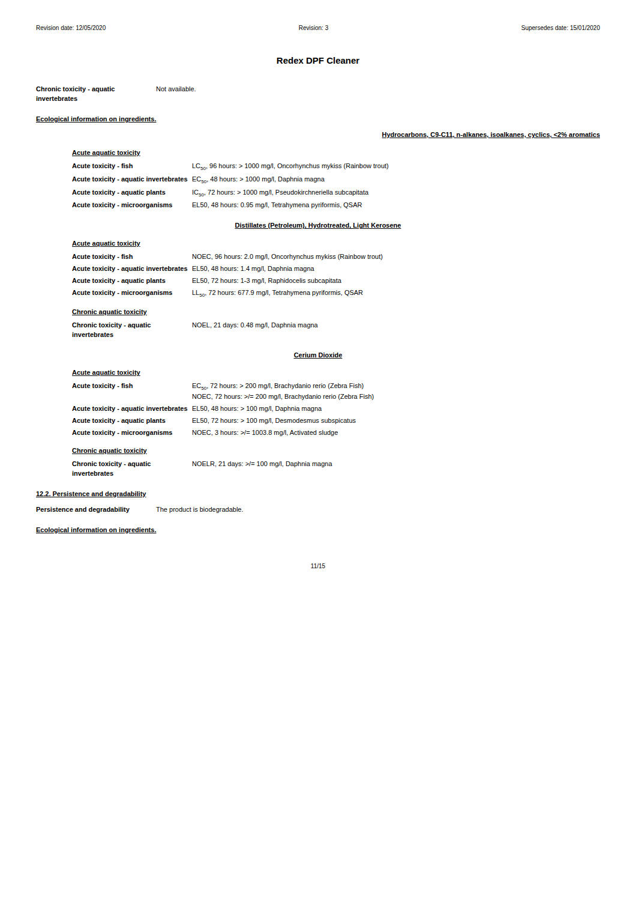Revision date: 12/05/2020 Revision: 3 Supersedes date: 15/01/2020
Redex DPF Cleaner
Chronic toxicity - aquatic invertebrates
Not available.
Ecological information on ingredients.
Hydrocarbons, C9-C11, n-alkanes, isoalkanes, cyclics, <2% aromatics
Acute aquatic toxicity
Acute toxicity - fish
LC50, 96 hours: > 1000 mg/l, Oncorhynchus mykiss (Rainbow trout)
Acute toxicity - aquatic invertebrates
EC50, 48 hours: > 1000 mg/l, Daphnia magna
Acute toxicity - aquatic plants
IC50, 72 hours: > 1000 mg/l, Pseudokirchneriella subcapitata
Acute toxicity - microorganisms
EL50, 48 hours: 0.95 mg/l, Tetrahymena pyriformis, QSAR
Distillates (Petroleum), Hydrotreated, Light Kerosene
Acute aquatic toxicity
Acute toxicity - fish
NOEC, 96 hours: 2.0 mg/l, Oncorhynchus mykiss (Rainbow trout)
Acute toxicity - aquatic invertebrates
EL50, 48 hours: 1.4 mg/l, Daphnia magna
Acute toxicity - aquatic plants
EL50, 72 hours: 1-3 mg/l, Raphidocelis subcapitata
Acute toxicity - microorganisms
LL50, 72 hours: 677.9 mg/l, Tetrahymena pyriformis, QSAR
Chronic aquatic toxicity
Chronic toxicity - aquatic invertebrates
NOEL, 21 days: 0.48 mg/l, Daphnia magna
Cerium Dioxide
Acute aquatic toxicity
Acute toxicity - fish
EC50, 72 hours: > 200 mg/l, Brachydanio rerio (Zebra Fish)
NOEC, 72 hours: >/= 200 mg/l, Brachydanio rerio (Zebra Fish)
Acute toxicity - aquatic invertebrates
EL50, 48 hours: > 100 mg/l, Daphnia magna
Acute toxicity - aquatic plants
EL50, 72 hours: > 100 mg/l, Desmodesmus subspicatus
Acute toxicity - microorganisms
NOEC, 3 hours: >/= 1003.8 mg/l, Activated sludge
Chronic aquatic toxicity
Chronic toxicity - aquatic invertebrates
NOELR, 21 days: >/= 100 mg/l, Daphnia magna
12.2. Persistence and degradability
Persistence and degradability
The product is biodegradable.
Ecological information on ingredients.
11/15